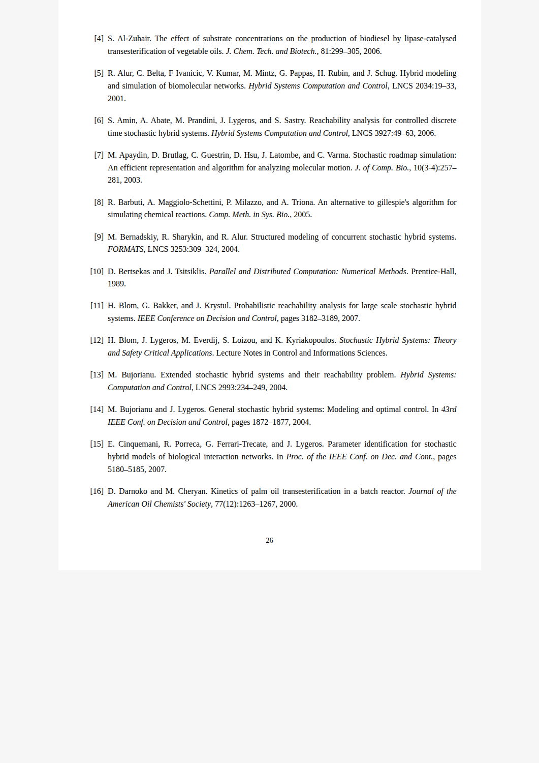[4] S. Al-Zuhair. The effect of substrate concentrations on the production of biodiesel by lipase-catalysed transesterification of vegetable oils. J. Chem. Tech. and Biotech., 81:299–305, 2006.
[5] R. Alur, C. Belta, F Ivanicic, V. Kumar, M. Mintz, G. Pappas, H. Rubin, and J. Schug. Hybrid modeling and simulation of biomolecular networks. Hybrid Systems Computation and Control, LNCS 2034:19–33, 2001.
[6] S. Amin, A. Abate, M. Prandini, J. Lygeros, and S. Sastry. Reachability analysis for controlled discrete time stochastic hybrid systems. Hybrid Systems Computation and Control, LNCS 3927:49–63, 2006.
[7] M. Apaydin, D. Brutlag, C. Guestrin, D. Hsu, J. Latombe, and C. Varma. Stochastic roadmap simulation: An efficient representation and algorithm for analyzing molecular motion. J. of Comp. Bio., 10(3-4):257–281, 2003.
[8] R. Barbuti, A. Maggiolo-Schettini, P. Milazzo, and A. Triona. An alternative to gillespie's algorithm for simulating chemical reactions. Comp. Meth. in Sys. Bio., 2005.
[9] M. Bernadskiy, R. Sharykin, and R. Alur. Structured modeling of concurrent stochastic hybrid systems. FORMATS, LNCS 3253:309–324, 2004.
[10] D. Bertsekas and J. Tsitsiklis. Parallel and Distributed Computation: Numerical Methods. Prentice-Hall, 1989.
[11] H. Blom, G. Bakker, and J. Krystul. Probabilistic reachability analysis for large scale stochastic hybrid systems. IEEE Conference on Decision and Control, pages 3182–3189, 2007.
[12] H. Blom, J. Lygeros, M. Everdij, S. Loizou, and K. Kyriakopoulos. Stochastic Hybrid Systems: Theory and Safety Critical Applications. Lecture Notes in Control and Informations Sciences.
[13] M. Bujorianu. Extended stochastic hybrid systems and their reachability problem. Hybrid Systems: Computation and Control, LNCS 2993:234–249, 2004.
[14] M. Bujorianu and J. Lygeros. General stochastic hybrid systems: Modeling and optimal control. In 43rd IEEE Conf. on Decision and Control, pages 1872–1877, 2004.
[15] E. Cinquemani, R. Porreca, G. Ferrari-Trecate, and J. Lygeros. Parameter identification for stochastic hybrid models of biological interaction networks. In Proc. of the IEEE Conf. on Dec. and Cont., pages 5180–5185, 2007.
[16] D. Darnoko and M. Cheryan. Kinetics of palm oil transesterification in a batch reactor. Journal of the American Oil Chemists' Society, 77(12):1263–1267, 2000.
26